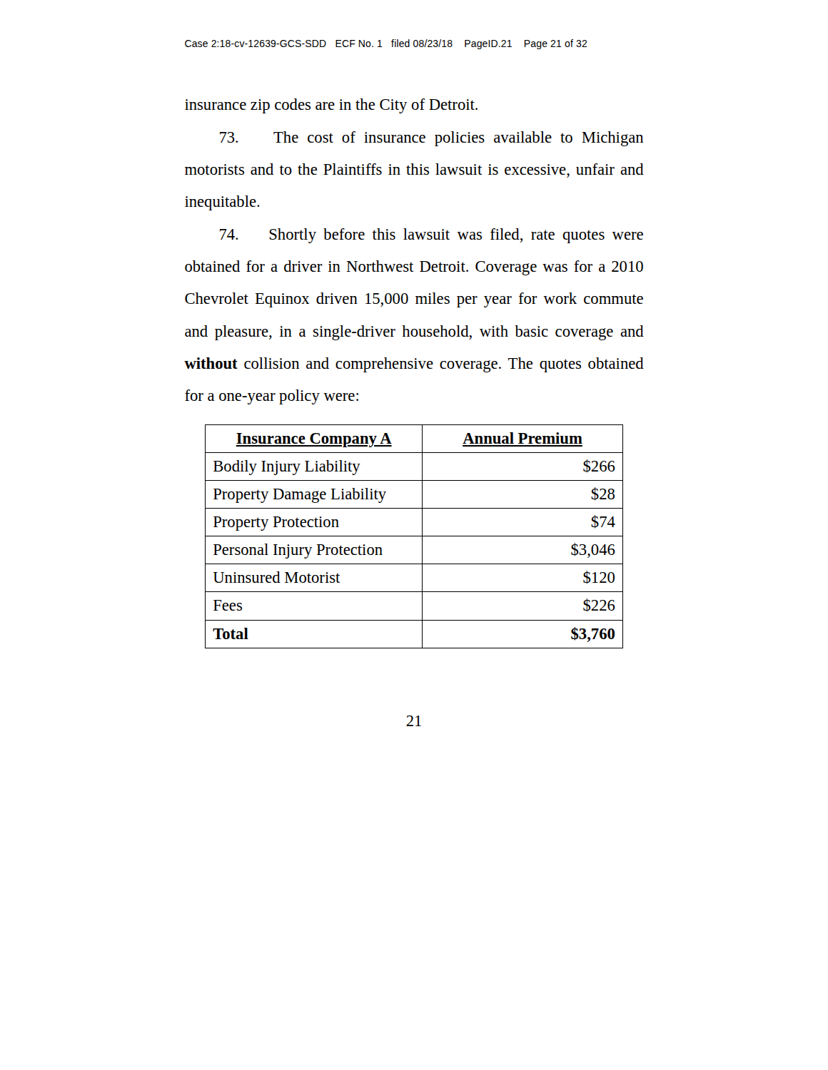Case 2:18-cv-12639-GCS-SDD ECF No. 1 filed 08/23/18 PageID.21 Page 21 of 32
insurance zip codes are in the City of Detroit.
73. The cost of insurance policies available to Michigan motorists and to the Plaintiffs in this lawsuit is excessive, unfair and inequitable.
74. Shortly before this lawsuit was filed, rate quotes were obtained for a driver in Northwest Detroit. Coverage was for a 2010 Chevrolet Equinox driven 15,000 miles per year for work commute and pleasure, in a single-driver household, with basic coverage and without collision and comprehensive coverage. The quotes obtained for a one-year policy were:
| Insurance Company A | Annual Premium |
| --- | --- |
| Bodily Injury Liability | $266 |
| Property Damage Liability | $28 |
| Property Protection | $74 |
| Personal Injury Protection | $3,046 |
| Uninsured Motorist | $120 |
| Fees | $226 |
| Total | $3,760 |
21